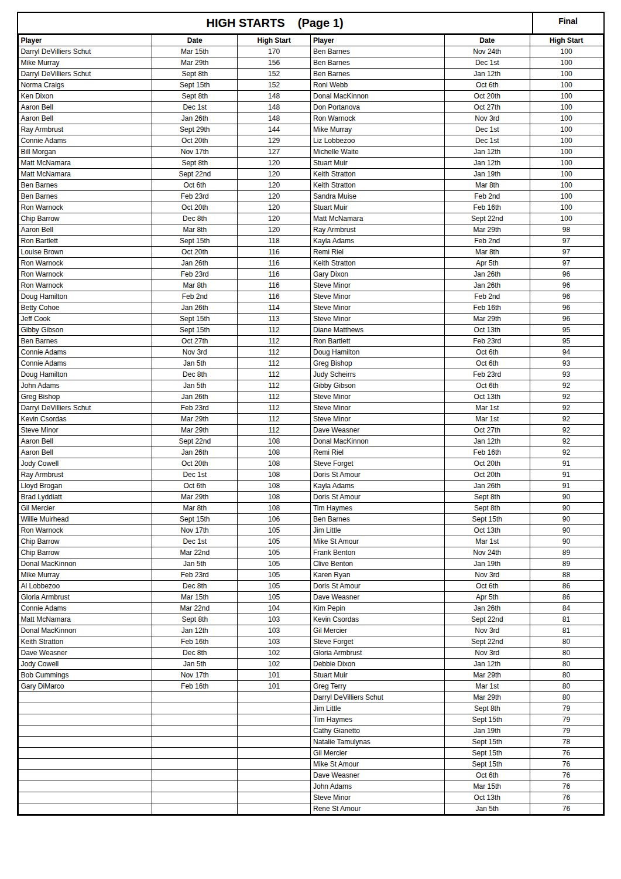HIGH STARTS (Page 1)
Final
| Player | Date | High Start | Player | Date | High Start |
| --- | --- | --- | --- | --- | --- |
| Darryl DeVilliers Schut | Mar 15th | 170 | Ben Barnes | Nov 24th | 100 |
| Mike Murray | Mar 29th | 156 | Ben Barnes | Dec 1st | 100 |
| Darryl DeVilliers Schut | Sept 8th | 152 | Ben Barnes | Jan 12th | 100 |
| Norma Craigs | Sept 15th | 152 | Roni Webb | Oct 6th | 100 |
| Ken Dixon | Sept 8th | 148 | Donal MacKinnon | Oct 20th | 100 |
| Aaron Bell | Dec 1st | 148 | Don Portanova | Oct 27th | 100 |
| Aaron Bell | Jan 26th | 148 | Ron Warnock | Nov 3rd | 100 |
| Ray Armbrust | Sept 29th | 144 | Mike Murray | Dec 1st | 100 |
| Connie Adams | Oct 20th | 129 | Liz Lobbezoo | Dec 1st | 100 |
| Bill Morgan | Nov 17th | 127 | Michelle Waite | Jan 12th | 100 |
| Matt McNamara | Sept 8th | 120 | Stuart Muir | Jan 12th | 100 |
| Matt McNamara | Sept 22nd | 120 | Keith Stratton | Jan 19th | 100 |
| Ben Barnes | Oct 6th | 120 | Keith Stratton | Mar 8th | 100 |
| Ben Barnes | Feb 23rd | 120 | Sandra Muise | Feb 2nd | 100 |
| Ron Warnock | Oct 20th | 120 | Stuart Muir | Feb 16th | 100 |
| Chip Barrow | Dec 8th | 120 | Matt McNamara | Sept 22nd | 100 |
| Aaron Bell | Mar 8th | 120 | Ray Armbrust | Mar 29th | 98 |
| Ron Bartlett | Sept 15th | 118 | Kayla Adams | Feb 2nd | 97 |
| Louise Brown | Oct 20th | 116 | Remi Riel | Mar 8th | 97 |
| Ron Warnock | Jan 26th | 116 | Keith Stratton | Apr 5th | 97 |
| Ron Warnock | Feb 23rd | 116 | Gary Dixon | Jan 26th | 96 |
| Ron Warnock | Mar 8th | 116 | Steve Minor | Jan 26th | 96 |
| Doug Hamilton | Feb 2nd | 116 | Steve Minor | Feb 2nd | 96 |
| Betty Cohoe | Jan 26th | 114 | Steve Minor | Feb 16th | 96 |
| Jeff Cook | Sept 15th | 113 | Steve Minor | Mar 29th | 96 |
| Gibby Gibson | Sept 15th | 112 | Diane Matthews | Oct 13th | 95 |
| Ben Barnes | Oct 27th | 112 | Ron Bartlett | Feb 23rd | 95 |
| Connie Adams | Nov 3rd | 112 | Doug Hamilton | Oct 6th | 94 |
| Connie Adams | Jan 5th | 112 | Greg Bishop | Oct 6th | 93 |
| Doug Hamilton | Dec 8th | 112 | Judy Scheirrs | Feb 23rd | 93 |
| John Adams | Jan 5th | 112 | Gibby Gibson | Oct 6th | 92 |
| Greg Bishop | Jan 26th | 112 | Steve Minor | Oct 13th | 92 |
| Darryl DeVilliers Schut | Feb 23rd | 112 | Steve Minor | Mar 1st | 92 |
| Kevin Csordas | Mar 29th | 112 | Steve Minor | Mar 1st | 92 |
| Steve Minor | Mar 29th | 112 | Dave Weasner | Oct 27th | 92 |
| Aaron Bell | Sept 22nd | 108 | Donal MacKinnon | Jan 12th | 92 |
| Aaron Bell | Jan 26th | 108 | Remi Riel | Feb 16th | 92 |
| Jody Cowell | Oct 20th | 108 | Steve Forget | Oct 20th | 91 |
| Ray Armbrust | Dec 1st | 108 | Doris St Amour | Oct 20th | 91 |
| Lloyd Brogan | Oct 6th | 108 | Kayla Adams | Jan 26th | 91 |
| Brad Lyddiatt | Mar 29th | 108 | Doris St Amour | Sept 8th | 90 |
| Gil Mercier | Mar 8th | 108 | Tim Haymes | Sept 8th | 90 |
| Willie Muirhead | Sept 15th | 106 | Ben Barnes | Sept 15th | 90 |
| Ron Warnock | Nov 17th | 105 | Jim Little | Oct 13th | 90 |
| Chip Barrow | Dec 1st | 105 | Mike St Amour | Mar 1st | 90 |
| Chip Barrow | Mar 22nd | 105 | Frank Benton | Nov 24th | 89 |
| Donal MacKinnon | Jan 5th | 105 | Clive Benton | Jan 19th | 89 |
| Mike Murray | Feb 23rd | 105 | Karen Ryan | Nov 3rd | 88 |
| Al Lobbezoo | Dec 8th | 105 | Doris St Amour | Oct 6th | 86 |
| Gloria Armbrust | Mar 15th | 105 | Dave Weasner | Apr 5th | 86 |
| Connie Adams | Mar 22nd | 104 | Kim Pepin | Jan 26th | 84 |
| Matt McNamara | Sept 8th | 103 | Kevin Csordas | Sept 22nd | 81 |
| Donal MacKinnon | Jan 12th | 103 | Gil Mercier | Nov 3rd | 81 |
| Keith Stratton | Feb 16th | 103 | Steve Forget | Sept 22nd | 80 |
| Dave Weasner | Dec 8th | 102 | Gloria Armbrust | Nov 3rd | 80 |
| Jody Cowell | Jan 5th | 102 | Debbie Dixon | Jan 12th | 80 |
| Bob Cummings | Nov 17th | 101 | Stuart Muir | Mar 29th | 80 |
| Gary DiMarco | Feb 16th | 101 | Greg Terry | Mar 1st | 80 |
| | | | Darryl DeVilliers Schut | Mar 29th | 80 |
| | | | Jim Little | Sept 8th | 79 |
| | | | Tim Haymes | Sept 15th | 79 |
| | | | Cathy Gianetto | Jan 19th | 79 |
| | | | Natalie Tamulynas | Sept 15th | 78 |
| | | | Gil Mercier | Sept 15th | 76 |
| | | | Mike St Amour | Sept 15th | 76 |
| | | | Dave Weasner | Oct 6th | 76 |
| | | | John Adams | Mar 15th | 76 |
| | | | Steve Minor | Oct 13th | 76 |
| | | | Rene St Amour | Jan 5th | 76 |